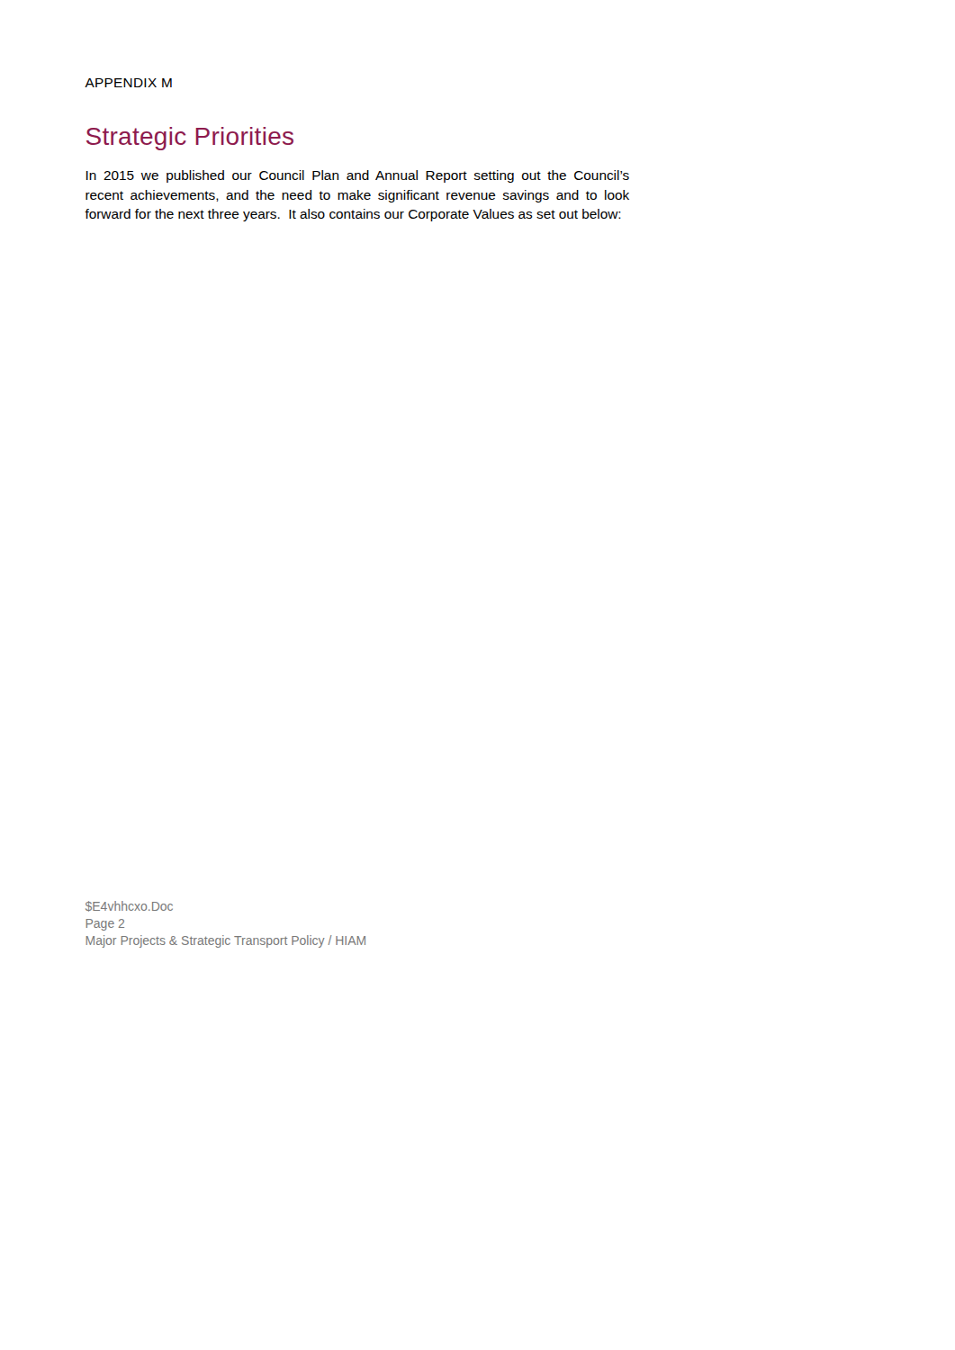APPENDIX M
Strategic Priorities
In 2015 we published our Council Plan and Annual Report setting out the Council’s recent achievements, and the need to make significant revenue savings and to look forward for the next three years. It also contains our Corporate Values as set out below:
$E4vhhcxo.Doc
Page 2
Major Projects & Strategic Transport Policy / HIAM